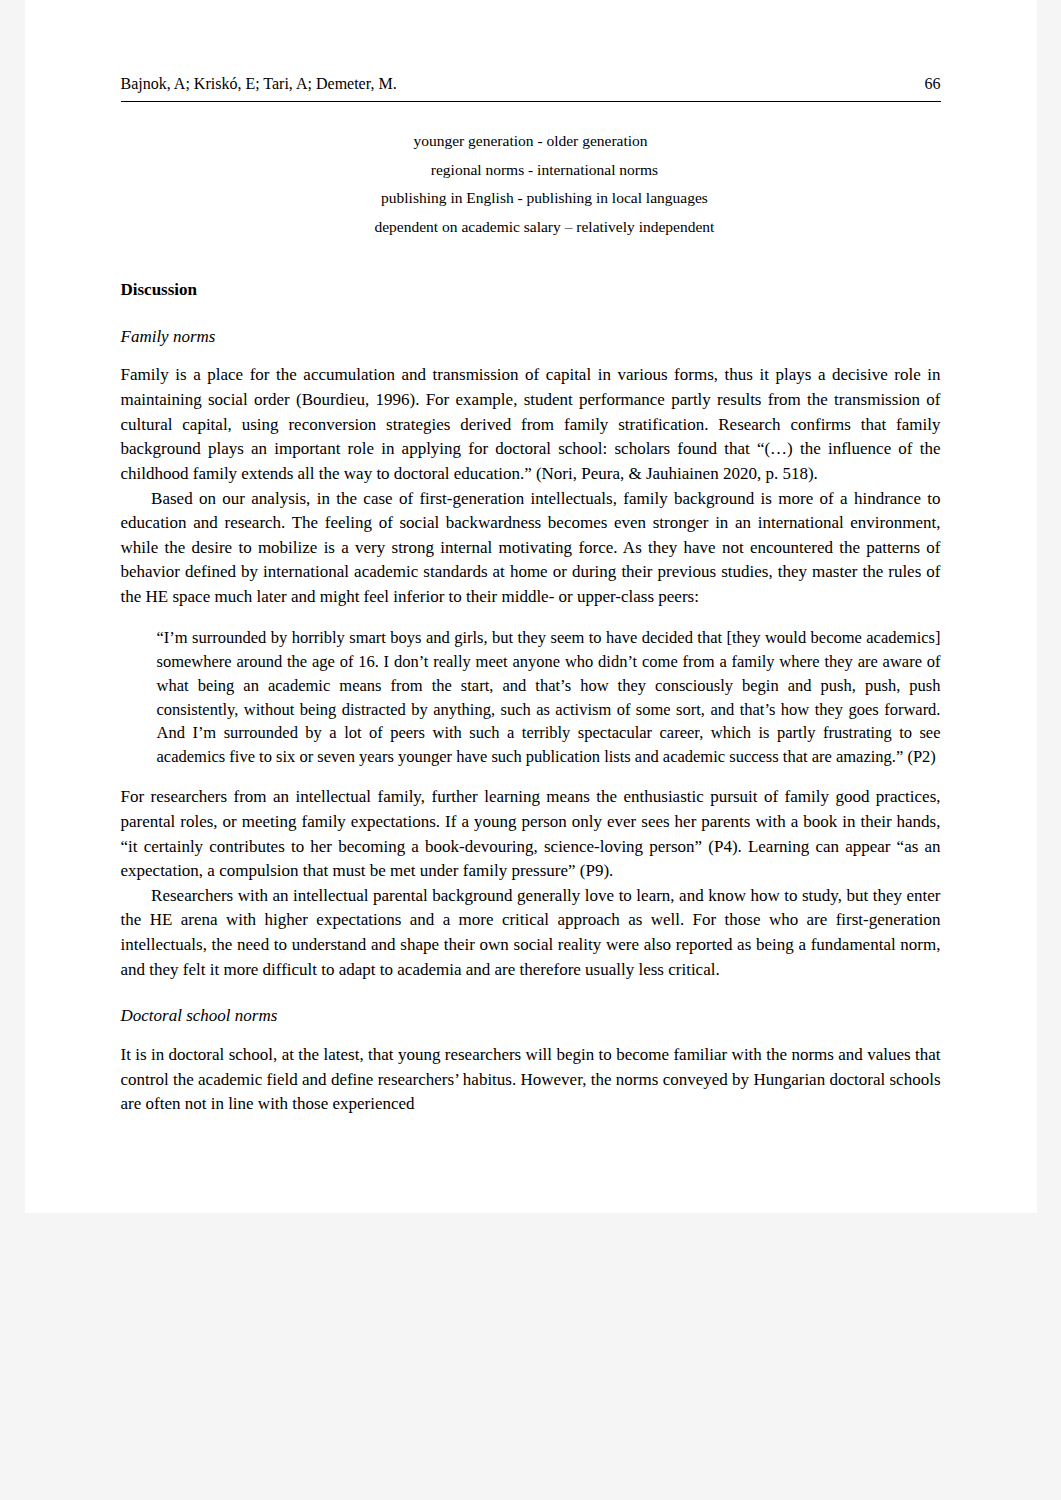Bajnok, A; Kriskó, E; Tari, A; Demeter, M. 66
younger generation - older generation
regional norms - international norms
publishing in English - publishing in local languages
dependent on academic salary – relatively independent
Discussion
Family norms
Family is a place for the accumulation and transmission of capital in various forms, thus it plays a decisive role in maintaining social order (Bourdieu, 1996). For example, student performance partly results from the transmission of cultural capital, using reconversion strategies derived from family stratification. Research confirms that family background plays an important role in applying for doctoral school: scholars found that “(…) the influence of the childhood family extends all the way to doctoral education.” (Nori, Peura, & Jauhiainen 2020, p. 518).
Based on our analysis, in the case of first-generation intellectuals, family background is more of a hindrance to education and research. The feeling of social backwardness becomes even stronger in an international environment, while the desire to mobilize is a very strong internal motivating force. As they have not encountered the patterns of behavior defined by international academic standards at home or during their previous studies, they master the rules of the HE space much later and might feel inferior to their middle- or upper-class peers:
“I’m surrounded by horribly smart boys and girls, but they seem to have decided that [they would become academics] somewhere around the age of 16. I don’t really meet anyone who didn’t come from a family where they are aware of what being an academic means from the start, and that’s how they consciously begin and push, push, push consistently, without being distracted by anything, such as activism of some sort, and that’s how they goes forward. And I’m surrounded by a lot of peers with such a terribly spectacular career, which is partly frustrating to see academics five to six or seven years younger have such publication lists and academic success that are amazing.” (P2)
For researchers from an intellectual family, further learning means the enthusiastic pursuit of family good practices, parental roles, or meeting family expectations. If a young person only ever sees her parents with a book in their hands, “it certainly contributes to her becoming a book-devouring, science-loving person” (P4). Learning can appear “as an expectation, a compulsion that must be met under family pressure” (P9).
Researchers with an intellectual parental background generally love to learn, and know how to study, but they enter the HE arena with higher expectations and a more critical approach as well. For those who are first-generation intellectuals, the need to understand and shape their own social reality were also reported as being a fundamental norm, and they felt it more difficult to adapt to academia and are therefore usually less critical.
Doctoral school norms
It is in doctoral school, at the latest, that young researchers will begin to become familiar with the norms and values that control the academic field and define researchers’ habitus. However, the norms conveyed by Hungarian doctoral schools are often not in line with those experienced